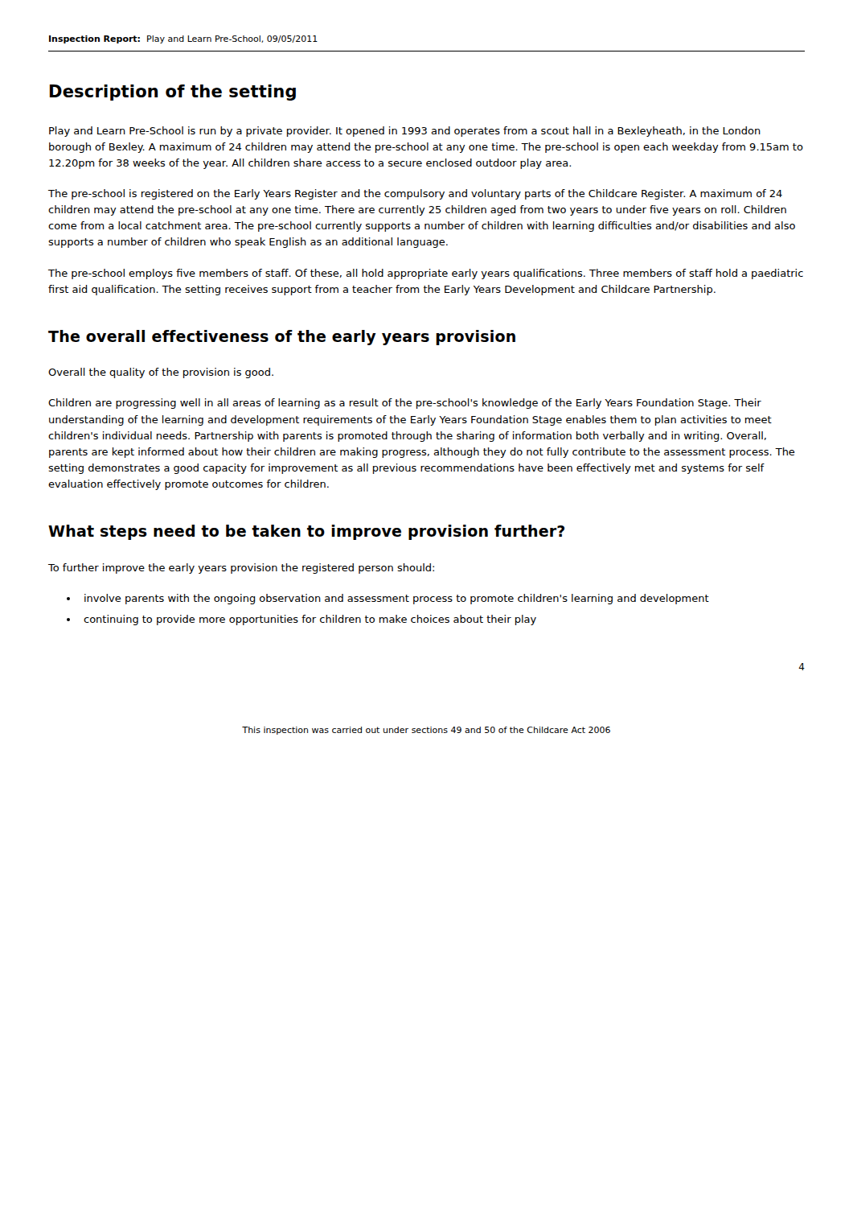Inspection Report: Play and Learn Pre-School, 09/05/2011
Description of the setting
Play and Learn Pre-School is run by a private provider. It opened in 1993 and operates from a scout hall in a Bexleyheath, in the London borough of Bexley. A maximum of 24 children may attend the pre-school at any one time. The pre-school is open each weekday from 9.15am to 12.20pm for 38 weeks of the year. All children share access to a secure enclosed outdoor play area.
The pre-school is registered on the Early Years Register and the compulsory and voluntary parts of the Childcare Register. A maximum of 24 children may attend the pre-school at any one time. There are currently 25 children aged from two years to under five years on roll. Children come from a local catchment area. The pre-school currently supports a number of children with learning difficulties and/or disabilities and also supports a number of children who speak English as an additional language.
The pre-school employs five members of staff. Of these, all hold appropriate early years qualifications. Three members of staff hold a paediatric first aid qualification. The setting receives support from a teacher from the Early Years Development and Childcare Partnership.
The overall effectiveness of the early years provision
Overall the quality of the provision is good.
Children are progressing well in all areas of learning as a result of the pre-school's knowledge of the Early Years Foundation Stage. Their understanding of the learning and development requirements of the Early Years Foundation Stage enables them to plan activities to meet children's individual needs. Partnership with parents is promoted through the sharing of information both verbally and in writing. Overall, parents are kept informed about how their children are making progress, although they do not fully contribute to the assessment process. The setting demonstrates a good capacity for improvement as all previous recommendations have been effectively met and systems for self evaluation effectively promote outcomes for children.
What steps need to be taken to improve provision further?
To further improve the early years provision the registered person should:
involve parents with the ongoing observation and assessment process to promote children's learning and development
continuing to provide more opportunities for children to make choices about their play
4
This inspection was carried out under sections 49 and 50 of the Childcare Act 2006